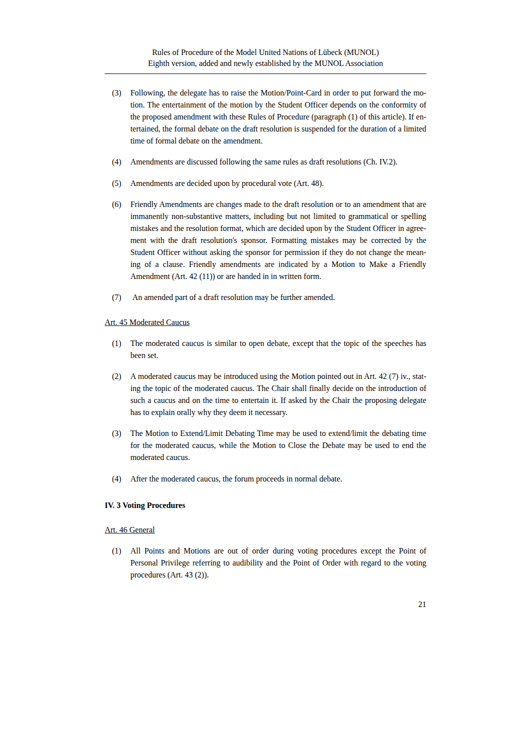Rules of Procedure of the Model United Nations of Lübeck (MUNOL)
Eighth version, added and newly established by the MUNOL Association
(3) Following, the delegate has to raise the Motion/Point-Card in order to put forward the motion. The entertainment of the motion by the Student Officer depends on the conformity of the proposed amendment with these Rules of Procedure (paragraph (1) of this article). If entertained, the formal debate on the draft resolution is suspended for the duration of a limited time of formal debate on the amendment.
(4) Amendments are discussed following the same rules as draft resolutions (Ch. IV.2).
(5) Amendments are decided upon by procedural vote (Art. 48).
(6) Friendly Amendments are changes made to the draft resolution or to an amendment that are immanently non-substantive matters, including but not limited to grammatical or spelling mistakes and the resolution format, which are decided upon by the Student Officer in agreement with the draft resolution's sponsor. Formatting mistakes may be corrected by the Student Officer without asking the sponsor for permission if they do not change the meaning of a clause. Friendly amendments are indicated by a Motion to Make a Friendly Amendment (Art. 42 (11)) or are handed in in written form.
(7) An amended part of a draft resolution may be further amended.
Art. 45 Moderated Caucus
(1) The moderated caucus is similar to open debate, except that the topic of the speeches has been set.
(2) A moderated caucus may be introduced using the Motion pointed out in Art. 42 (7) iv., stating the topic of the moderated caucus. The Chair shall finally decide on the introduction of such a caucus and on the time to entertain it. If asked by the Chair the proposing delegate has to explain orally why they deem it necessary.
(3) The Motion to Extend/Limit Debating Time may be used to extend/limit the debating time for the moderated caucus, while the Motion to Close the Debate may be used to end the moderated caucus.
(4) After the moderated caucus, the forum proceeds in normal debate.
IV. 3 Voting Procedures
Art. 46 General
(1) All Points and Motions are out of order during voting procedures except the Point of Personal Privilege referring to audibility and the Point of Order with regard to the voting procedures (Art. 43 (2)).
21